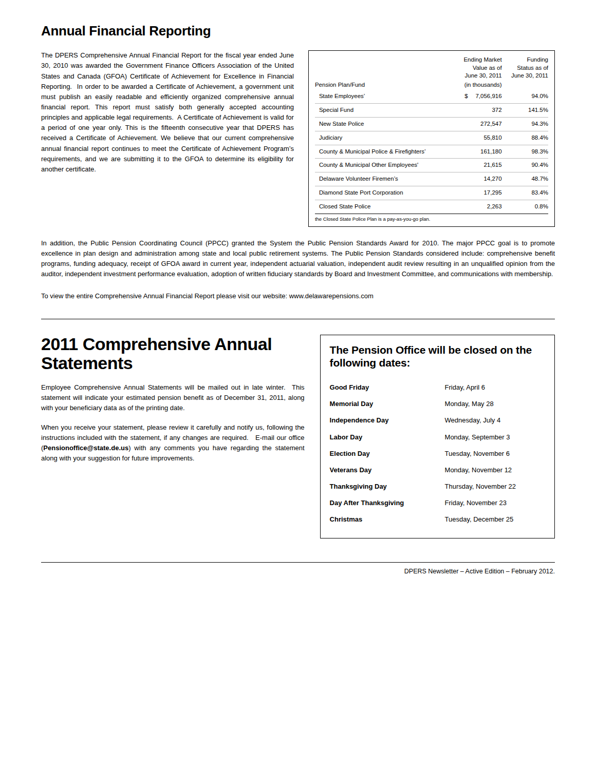Annual Financial Reporting
The DPERS Comprehensive Annual Financial Report for the fiscal year ended June 30, 2010 was awarded the Government Finance Officers Association of the United States and Canada (GFOA) Certificate of Achievement for Excellence in Financial Reporting. In order to be awarded a Certificate of Achievement, a government unit must publish an easily readable and efficiently organized comprehensive annual financial report. This report must satisfy both generally accepted accounting principles and applicable legal requirements. A Certificate of Achievement is valid for a period of one year only. This is the fifteenth consecutive year that DPERS has received a Certificate of Achievement. We believe that our current comprehensive annual financial report continues to meet the Certificate of Achievement Program’s requirements, and we are submitting it to the GFOA to determine its eligibility for another certificate.
| | Ending Market Value as of June 30, 2011 | Funding Status as of June 30, 2011 |
| --- | --- | --- |
| Pension Plan/Fund | (in thousands) | |
| State Employees’ | $ 7,056,916 | 94.0% |
| Special Fund | 372 | 141.5% |
| New State Police | 272,547 | 94.3% |
| Judiciary | 55,810 | 88.4% |
| County & Municipal Police & Firefighters’ | 161,180 | 98.3% |
| County & Municipal Other Employees' | 21,615 | 90.4% |
| Delaware Volunteer Firemen’s | 14,270 | 48.7% |
| Diamond State Port Corporation | 17,295 | 83.4% |
| Closed State Police | 2,263 | 0.8% |
the Closed State Police Plan is a pay-as-you-go plan.
In addition, the Public Pension Coordinating Council (PPCC) granted the System the Public Pension Standards Award for 2010. The major PPCC goal is to promote excellence in plan design and administration among state and local public retirement systems. The Public Pension Standards considered include: comprehensive benefit programs, funding adequacy, receipt of GFOA award in current year, independent actuarial valuation, independent audit review resulting in an unqualified opinion from the auditor, independent investment performance evaluation, adoption of written fiduciary standards by Board and Investment Committee, and communications with membership.
To view the entire Comprehensive Annual Financial Report please visit our website: www.delawarepensions.com
2011 Comprehensive Annual Statements
Employee Comprehensive Annual Statements will be mailed out in late winter. This statement will indicate your estimated pension benefit as of December 31, 2011, along with your beneficiary data as of the printing date.
When you receive your statement, please review it carefully and notify us, following the instructions included with the statement, if any changes are required. E-mail our office (Pensionoffice@state.de.us) with any comments you have regarding the statement along with your suggestion for future improvements.
The Pension Office will be closed on the following dates:
| Good Friday | Friday, April 6 |
| Memorial Day | Monday, May 28 |
| Independence Day | Wednesday, July 4 |
| Labor Day | Monday, September 3 |
| Election Day | Tuesday, November 6 |
| Veterans Day | Monday, November 12 |
| Thanksgiving Day | Thursday, November 22 |
| Day After Thanksgiving | Friday, November 23 |
| Christmas | Tuesday, December 25 |
DPERS Newsletter – Active Edition – February 2012.